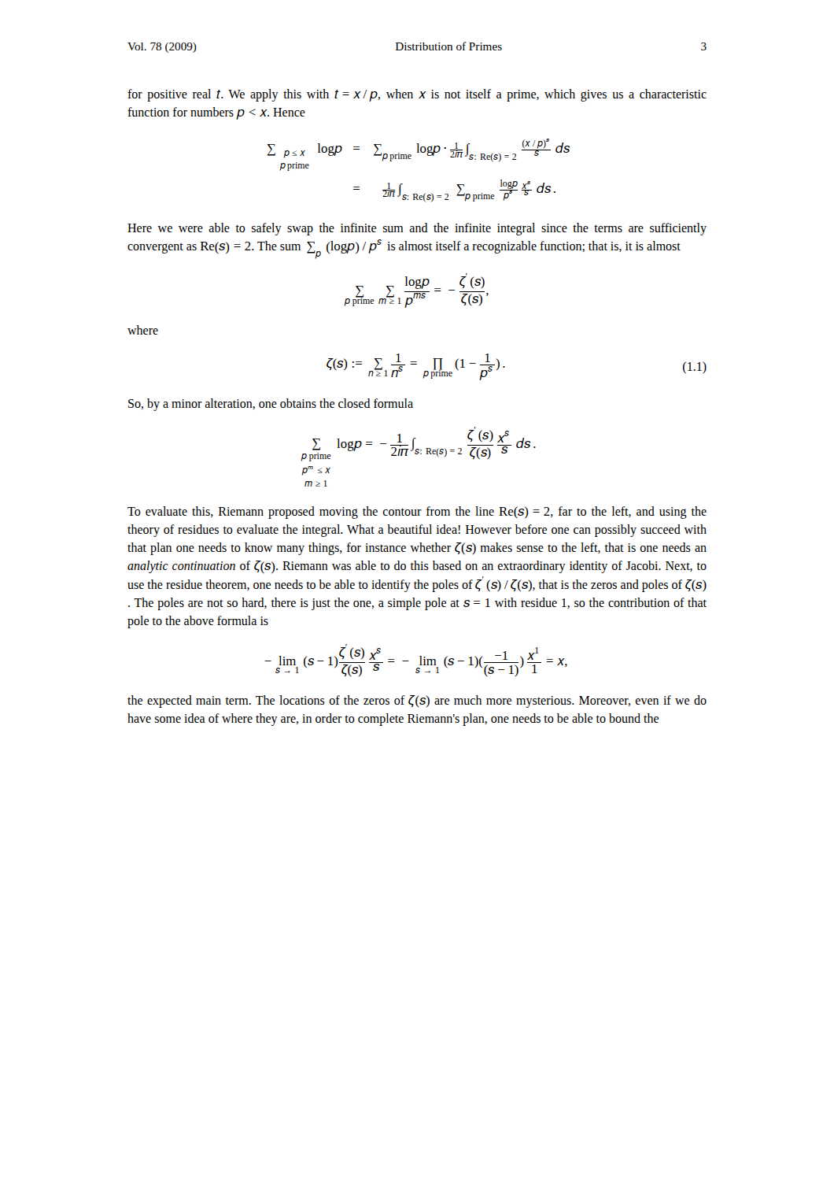Vol. 78 (2009) Distribution of Primes 3
for positive real t. We apply this with t=x/p, when x is not itself a prime, which gives us a characteristic function for numbers p<x. Hence
∑ p≤x pprime log⁡p = ∑ pprime log⁡p ⋅ 12iπ ∫s:Re(s)=2 (x/p)s s ds = 12iπ ∫s:Re(s)=2 ∑ pprime log⁡p ps xss ds.
Here we were able to safely swap the infinite sum and the infinite integral since the terms are sufficiently convergent as Re(s)=2. The sum ∑p(log⁡p)/ps is almost itself a recognizable function; that is, it is almost
∑ pprime ∑ m≥1 log⁡p pms = − ζ′(s) ζ(s) ,
where
ζ(s) := ∑ n≥1 1ns = ∏ pprime ( 1−1ps ) . (1.1)
So, by a minor alteration, one obtains the closed formula
∑ pprime pm≤x m≥1 log⁡p = − 12iπ ∫s:Re(s)=2 ζ′(s) ζ(s) xss ds.
To evaluate this, Riemann proposed moving the contour from the line Re(s)=2, far to the left, and using the theory of residues to evaluate the integral. What a beautiful idea! However before one can possibly succeed with that plan one needs to know many things, for instance whether ζ(s) makes sense to the left, that is one needs an analytic continuation of ζ(s). Riemann was able to do this based on an extraordinary identity of Jacobi. Next, to use the residue theorem, one needs to be able to identify the poles of ζ′(s)/ζ(s), that is the zeros and poles of ζ(s). The poles are not so hard, there is just the one, a simple pole at s=1 with residue 1, so the contribution of that pole to the above formula is
− lims→1 (s−1) ζ′(s) ζ(s) xss = − lims→1 (s−1) ( −1(s−1) ) x11 = x ,
the expected main term. The locations of the zeros of ζ(s) are much more mysterious. Moreover, even if we do have some idea of where they are, in order to complete Riemann's plan, one needs to be able to bound the